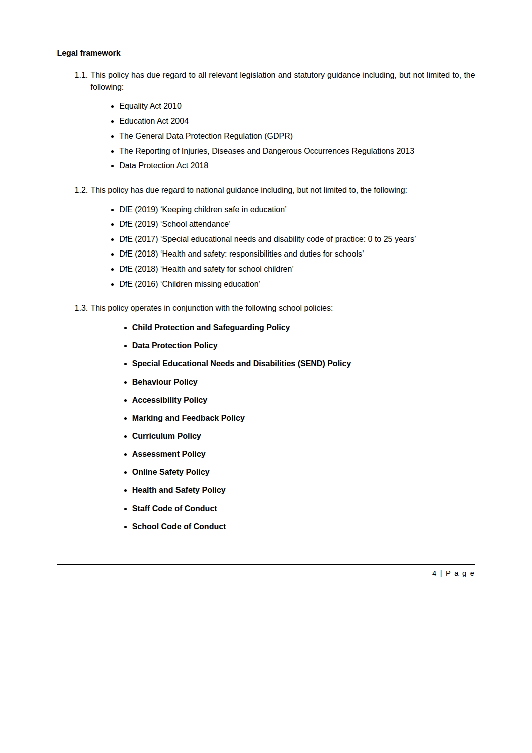Legal framework
1.1.
This policy has due regard to all relevant legislation and statutory guidance including, but not limited to, the following:
Equality Act 2010
Education Act 2004
The General Data Protection Regulation (GDPR)
The Reporting of Injuries, Diseases and Dangerous Occurrences Regulations 2013
Data Protection Act 2018
1.2.
This policy has due regard to national guidance including, but not limited to, the following:
DfE (2019) ‘Keeping children safe in education’
DfE (2019) ‘School attendance’
DfE (2017) ‘Special educational needs and disability code of practice: 0 to 25 years’
DfE (2018) ‘Health and safety: responsibilities and duties for schools’
DfE (2018) ‘Health and safety for school children’
DfE (2016) ‘Children missing education’
1.3.
This policy operates in conjunction with the following school policies:
Child Protection and Safeguarding Policy
Data Protection Policy
Special Educational Needs and Disabilities (SEND) Policy
Behaviour Policy
Accessibility Policy
Marking and Feedback Policy
Curriculum Policy
Assessment Policy
Online Safety Policy
Health and Safety Policy
Staff Code of Conduct
School Code of Conduct
4 | P a g e